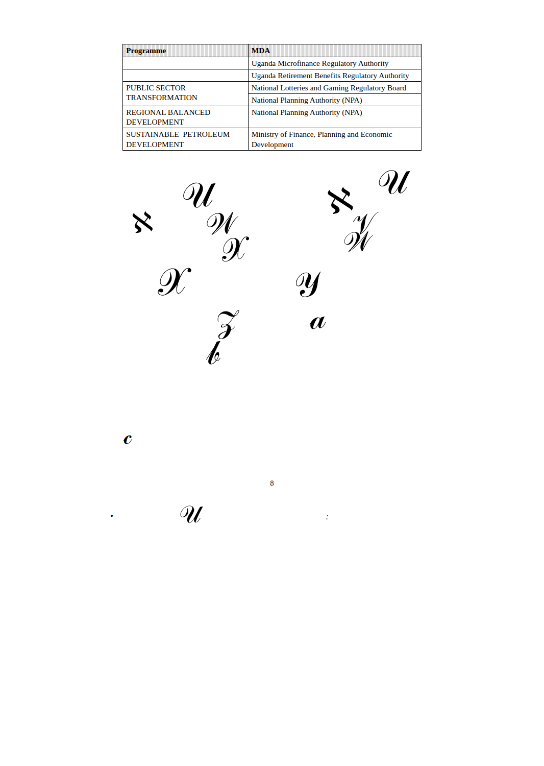| Programme | MDA |
| --- | --- |
| | Uganda Microfinance Regulatory Authority |
| | Uganda Retirement Benefits Regulatory Authority |
| PUBLIC SECTOR TRANSFORMATION | National Lotteries and Gaming Regulatory Board |
| National Planning Authority (NPA) |
| REGIONAL BALANCED DEVELOPMENT | National Planning Authority (NPA) |
| SUSTAINABLE PETROLEUM DEVELOPMENT | Ministry of Finance, Planning and Economic Development |
ℵ 𝒰 𝒲 𝒳 ℵ 𝒰 𝒱 𝒲 𝒳 𝒴 𝒵 𝒶 𝒷 𝒸
8
• 𝒰 :